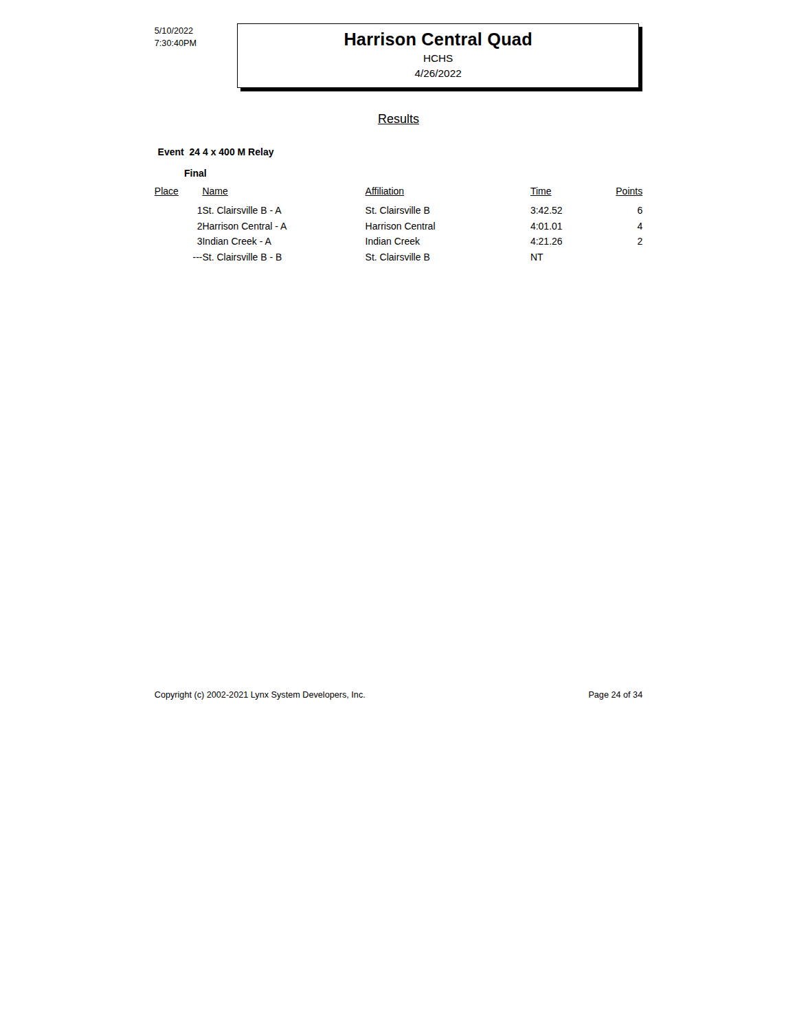5/10/2022
7:30:40PM
Harrison Central Quad
HCHS
4/26/2022
Results
Event 24 4 x 400 M Relay
Final
| Place | Name | Affiliation | Time | Points |
| --- | --- | --- | --- | --- |
| 1 | St. Clairsville B - A | St. Clairsville B | 3:42.52 | 6 |
| 2 | Harrison Central - A | Harrison Central | 4:01.01 | 4 |
| 3 | Indian Creek - A | Indian Creek | 4:21.26 | 2 |
| --- | St. Clairsville B - B | St. Clairsville B | NT | |
Copyright (c) 2002-2021 Lynx System Developers, Inc.
Page 24 of 34